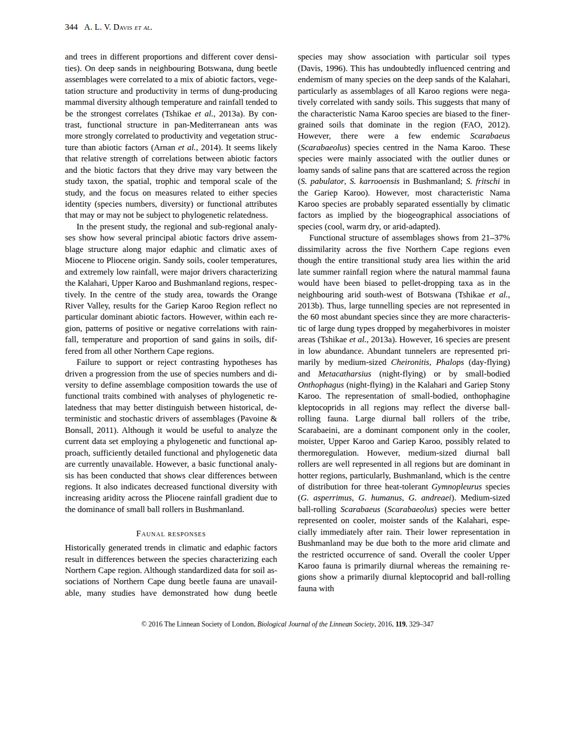344 A. L. V. Davis et al.
and trees in different proportions and different cover densities). On deep sands in neighbouring Botswana, dung beetle assemblages were correlated to a mix of abiotic factors, vegetation structure and productivity in terms of dung-producing mammal diversity although temperature and rainfall tended to be the strongest correlates (Tshikae et al., 2013a). By contrast, functional structure in pan-Mediterranean ants was more strongly correlated to productivity and vegetation structure than abiotic factors (Arnan et al., 2014). It seems likely that relative strength of correlations between abiotic factors and the biotic factors that they drive may vary between the study taxon, the spatial, trophic and temporal scale of the study, and the focus on measures related to either species identity (species numbers, diversity) or functional attributes that may or may not be subject to phylogenetic relatedness.
In the present study, the regional and sub-regional analyses show how several principal abiotic factors drive assemblage structure along major edaphic and climatic axes of Miocene to Pliocene origin. Sandy soils, cooler temperatures, and extremely low rainfall, were major drivers characterizing the Kalahari, Upper Karoo and Bushmanland regions, respectively. In the centre of the study area, towards the Orange River Valley, results for the Gariep Karoo Region reflect no particular dominant abiotic factors. However, within each region, patterns of positive or negative correlations with rainfall, temperature and proportion of sand gains in soils, differed from all other Northern Cape regions.
Failure to support or reject contrasting hypotheses has driven a progression from the use of species numbers and diversity to define assemblage composition towards the use of functional traits combined with analyses of phylogenetic relatedness that may better distinguish between historical, deterministic and stochastic drivers of assemblages (Pavoine & Bonsall, 2011). Although it would be useful to analyze the current data set employing a phylogenetic and functional approach, sufficiently detailed functional and phylogenetic data are currently unavailable. However, a basic functional analysis has been conducted that shows clear differences between regions. It also indicates decreased functional diversity with increasing aridity across the Pliocene rainfall gradient due to the dominance of small ball rollers in Bushmanland.
Faunal responses
Historically generated trends in climatic and edaphic factors result in differences between the species characterizing each Northern Cape region. Although standardized data for soil associations of Northern Cape dung beetle fauna are unavailable, many studies have demonstrated how dung beetle species may show association with particular soil types (Davis, 1996). This has undoubtedly influenced centring and endemism of many species on the deep sands of the Kalahari, particularly as assemblages of all Karoo regions were negatively correlated with sandy soils. This suggests that many of the characteristic Nama Karoo species are biased to the finer-grained soils that dominate in the region (FAO, 2012). However, there were a few endemic Scarabaeus (Scarabaeolus) species centred in the Nama Karoo. These species were mainly associated with the outlier dunes or loamy sands of saline pans that are scattered across the region (S. pabulator, S. karrooensis in Bushmanland; S. fritschi in the Gariep Karoo). However, most characteristic Nama Karoo species are probably separated essentially by climatic factors as implied by the biogeographical associations of species (cool, warm dry, or arid-adapted).
Functional structure of assemblages shows from 21–37% dissimilarity across the five Northern Cape regions even though the entire transitional study area lies within the arid late summer rainfall region where the natural mammal fauna would have been biased to pellet-dropping taxa as in the neighbouring arid south-west of Botswana (Tshikae et al., 2013b). Thus, large tunnelling species are not represented in the 60 most abundant species since they are more characteristic of large dung types dropped by megaherbivores in moister areas (Tshikae et al., 2013a). However, 16 species are present in low abundance. Abundant tunnelers are represented primarily by medium-sized Cheironitis, Phalops (day-flying) and Metacatharsius (night-flying) or by small-bodied Onthophagus (night-flying) in the Kalahari and Gariep Stony Karoo. The representation of small-bodied, onthophagine kleptocoprids in all regions may reflect the diverse ball-rolling fauna. Large diurnal ball rollers of the tribe, Scarabaeini, are a dominant component only in the cooler, moister, Upper Karoo and Gariep Karoo, possibly related to thermoregulation. However, medium-sized diurnal ball rollers are well represented in all regions but are dominant in hotter regions, particularly, Bushmanland, which is the centre of distribution for three heat-tolerant Gymnopleurus species (G. asperrimus, G. humanus, G. andreaei). Medium-sized ball-rolling Scarabaeus (Scarabaeolus) species were better represented on cooler, moister sands of the Kalahari, especially immediately after rain. Their lower representation in Bushmanland may be due both to the more arid climate and the restricted occurrence of sand. Overall the cooler Upper Karoo fauna is primarily diurnal whereas the remaining regions show a primarily diurnal kleptocoprid and ball-rolling fauna with
© 2016 The Linnean Society of London, Biological Journal of the Linnean Society, 2016, 119, 329–347